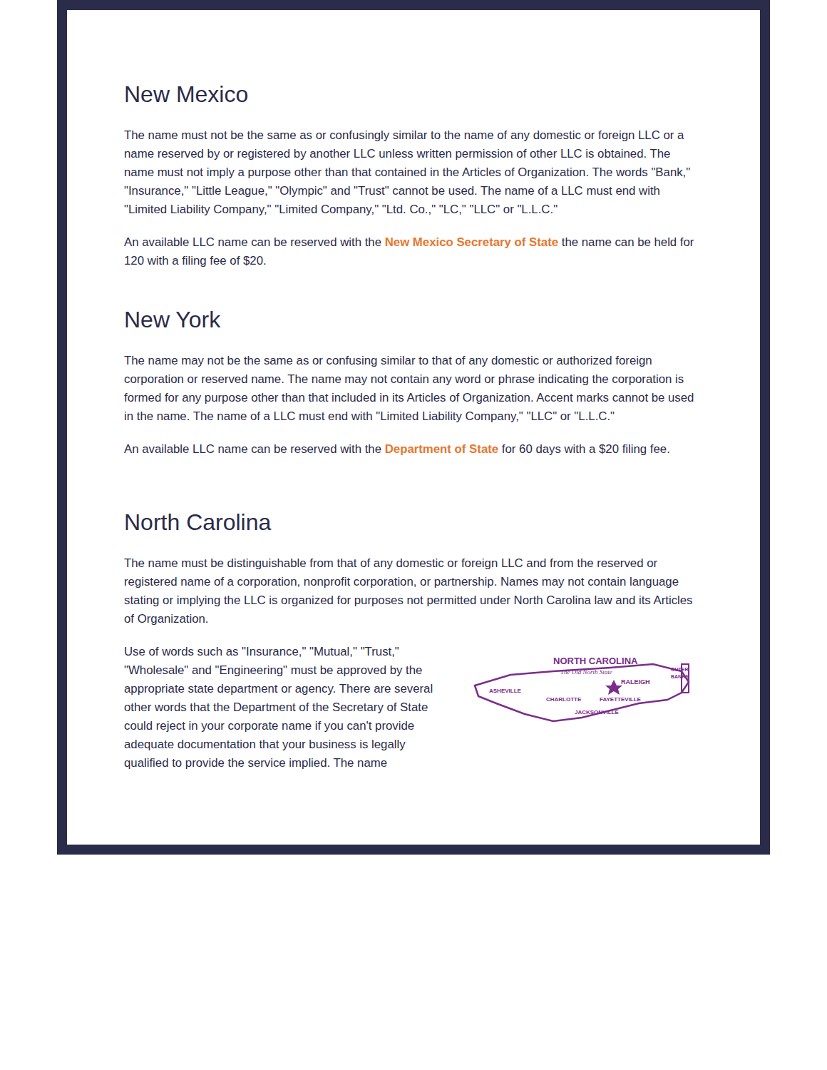New Mexico
The name must not be the same as or confusingly similar to the name of any domestic or foreign LLC or a name reserved by or registered by another LLC unless written permission of other LLC is obtained. The name must not imply a purpose other than that contained in the Articles of Organization. The words "Bank," "Insurance," "Little League," "Olympic" and "Trust" cannot be used. The name of a LLC must end with "Limited Liability Company," "Limited Company," "Ltd. Co.," "LC," "LLC" or "L.L.C."
An available LLC name can be reserved with the New Mexico Secretary of State the name can be held for 120 with a filing fee of $20.
New York
The name may not be the same as or confusing similar to that of any domestic or authorized foreign corporation or reserved name. The name may not contain any word or phrase indicating the corporation is formed for any purpose other than that included in its Articles of Organization. Accent marks cannot be used in the name. The name of a LLC must end with "Limited Liability Company," "LLC" or "L.L.C."
An available LLC name can be reserved with the Department of State for 60 days with a $20 filing fee.
North Carolina
The name must be distinguishable from that of any domestic or foreign LLC and from the reserved or registered name of a corporation, nonprofit corporation, or partnership. Names may not contain language stating or implying the LLC is organized for purposes not permitted under North Carolina law and its Articles of Organization.
Use of words such as "Insurance," "Mutual," "Trust," "Wholesale" and "Engineering" must be approved by the appropriate state department or agency. There are several other words that the Department of the Secretary of State could reject in your corporate name if you can't provide adequate documentation that your business is legally qualified to provide the service implied. The name